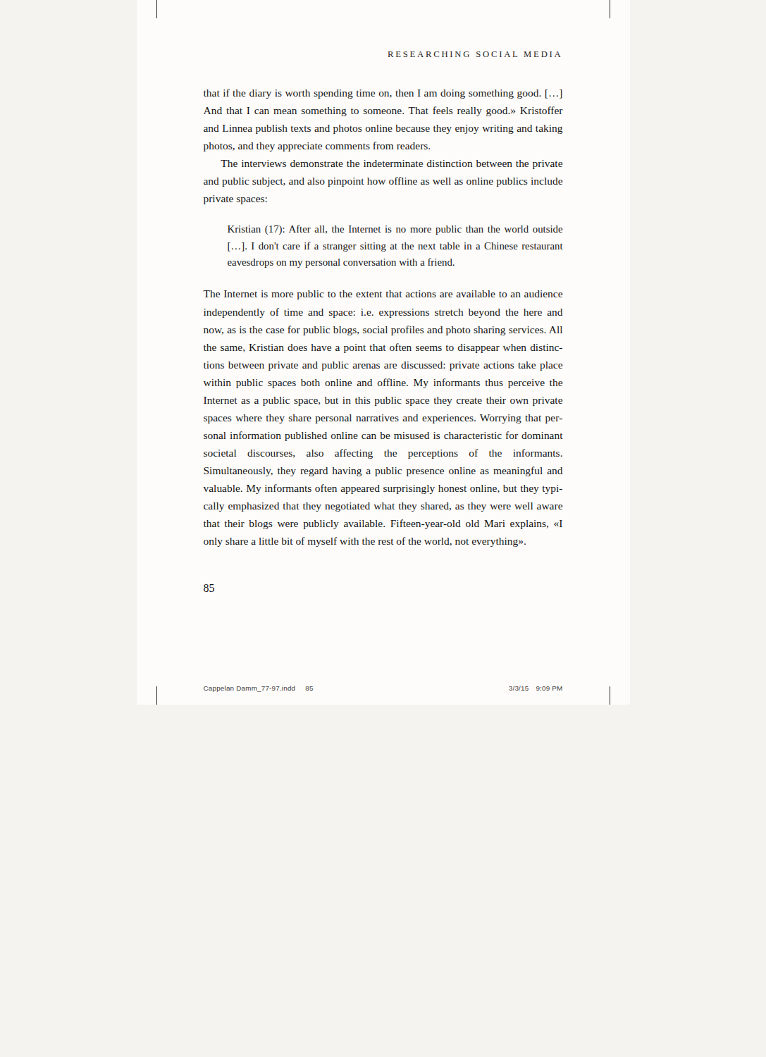Researching social media
that if the diary is worth spending time on, then I am doing something good. […] And that I can mean something to someone. That feels really good.» Kristoffer and Linnea publish texts and photos online because they enjoy writing and taking photos, and they appreciate comments from readers.
The interviews demonstrate the indeterminate distinction between the private and public subject, and also pinpoint how offline as well as online publics include private spaces:
Kristian (17): After all, the Internet is no more public than the world outside […]. I don't care if a stranger sitting at the next table in a Chinese restaurant eavesdrops on my personal conversation with a friend.
The Internet is more public to the extent that actions are available to an audience independently of time and space: i.e. expressions stretch beyond the here and now, as is the case for public blogs, social profiles and photo sharing services. All the same, Kristian does have a point that often seems to disappear when distinctions between private and public arenas are discussed: private actions take place within public spaces both online and offline. My informants thus perceive the Internet as a public space, but in this public space they create their own private spaces where they share personal narratives and experiences. Worrying that personal information published online can be misused is characteristic for dominant societal discourses, also affecting the perceptions of the informants. Simultaneously, they regard having a public presence online as meaningful and valuable. My informants often appeared surprisingly honest online, but they typically emphasized that they negotiated what they shared, as they were well aware that their blogs were publicly available. Fifteen-year-old old Mari explains, «I only share a little bit of myself with the rest of the world, not everything».
85
Cappelan Damm_77-97.indd85
3/3/159:09 PM